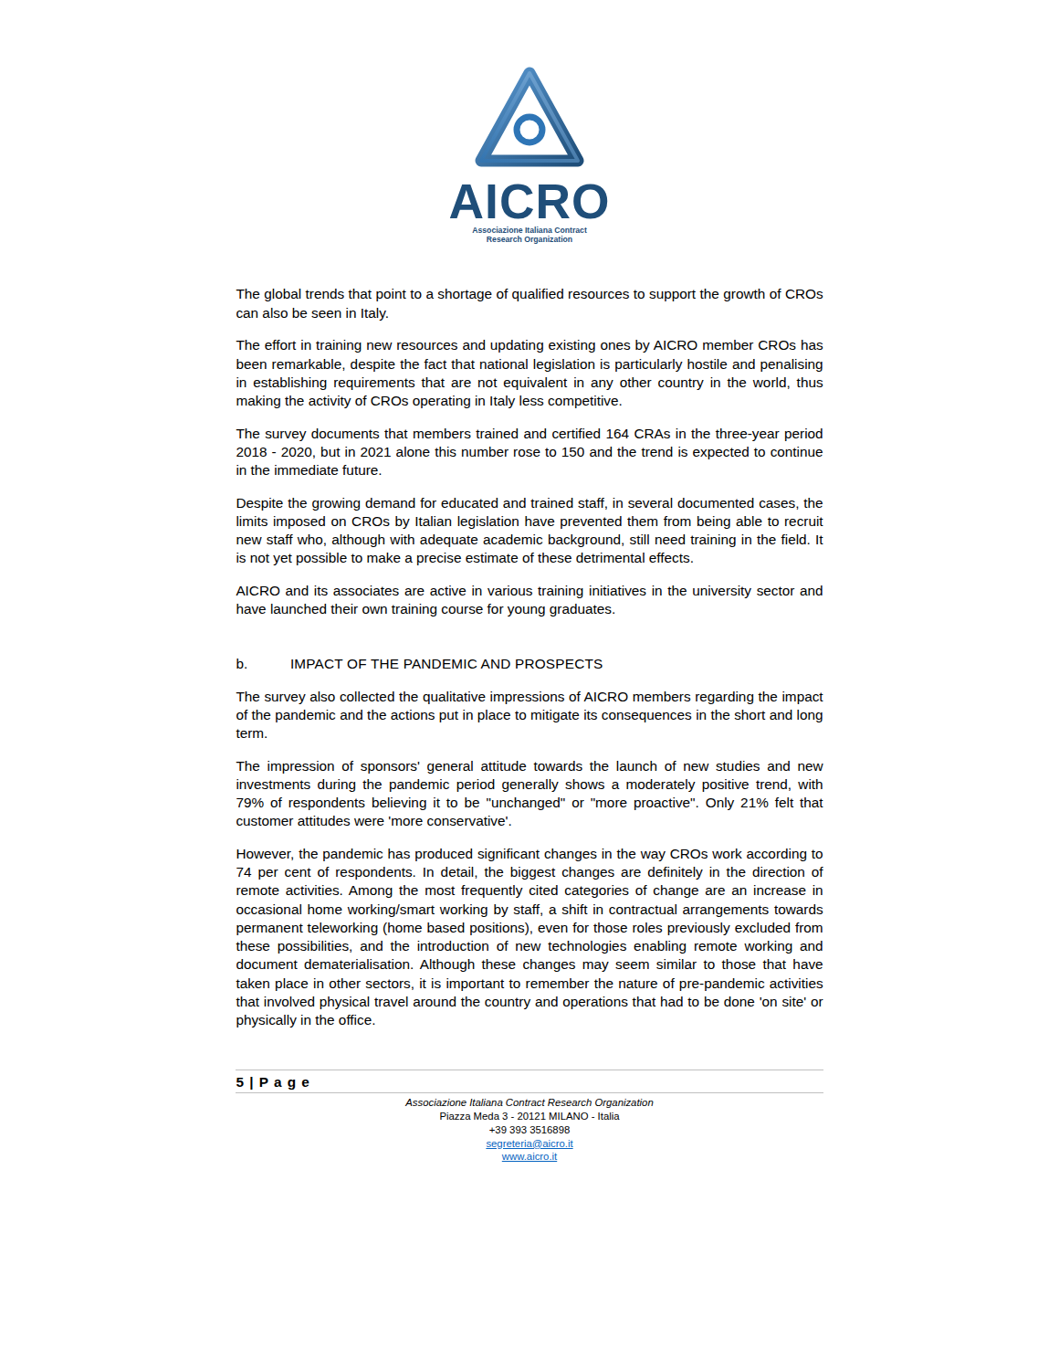AICRO
Associazione Italiana Contract
Research Organization
The global trends that point to a shortage of qualified resources to support the growth of CROs can also be seen in Italy.
The effort in training new resources and updating existing ones by AICRO member CROs has been remarkable, despite the fact that national legislation is particularly hostile and penalising in establishing requirements that are not equivalent in any other country in the world, thus making the activity of CROs operating in Italy less competitive.
The survey documents that members trained and certified 164 CRAs in the three-year period 2018 - 2020, but in 2021 alone this number rose to 150 and the trend is expected to continue in the immediate future.
Despite the growing demand for educated and trained staff, in several documented cases, the limits imposed on CROs by Italian legislation have prevented them from being able to recruit new staff who, although with adequate academic background, still need training in the field. It is not yet possible to make a precise estimate of these detrimental effects.
AICRO and its associates are active in various training initiatives in the university sector and have launched their own training course for young graduates.
b. IMPACT OF THE PANDEMIC AND PROSPECTS
The survey also collected the qualitative impressions of AICRO members regarding the impact of the pandemic and the actions put in place to mitigate its consequences in the short and long term.
The impression of sponsors' general attitude towards the launch of new studies and new investments during the pandemic period generally shows a moderately positive trend, with 79% of respondents believing it to be "unchanged" or "more proactive". Only 21% felt that customer attitudes were 'more conservative'.
However, the pandemic has produced significant changes in the way CROs work according to 74 per cent of respondents. In detail, the biggest changes are definitely in the direction of remote activities. Among the most frequently cited categories of change are an increase in occasional home working/smart working by staff, a shift in contractual arrangements towards permanent teleworking (home based positions), even for those roles previously excluded from these possibilities, and the introduction of new technologies enabling remote working and document dematerialisation. Although these changes may seem similar to those that have taken place in other sectors, it is important to remember the nature of pre-pandemic activities that involved physical travel around the country and operations that had to be done 'on site' or physically in the office.
5 | P a g e
Associazione Italiana Contract Research Organization
Piazza Meda 3 - 20121 MILANO - Italia
+39 393 3516898
segreteria@aicro.it
www.aicro.it